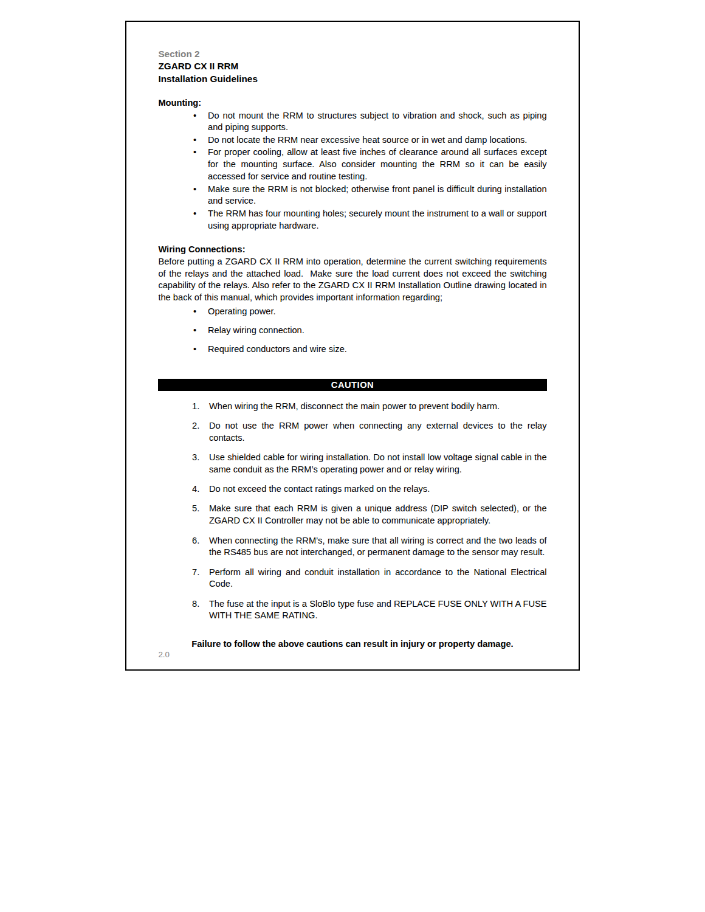Section 2
ZGARD CX II RRM
Installation Guidelines
Mounting:
Do not mount the RRM to structures subject to vibration and shock, such as piping and piping supports.
Do not locate the RRM near excessive heat source or in wet and damp locations.
For proper cooling, allow at least five inches of clearance around all surfaces except for the mounting surface. Also consider mounting the RRM so it can be easily accessed for service and routine testing.
Make sure the RRM is not blocked; otherwise front panel is difficult during installation and service.
The RRM has four mounting holes; securely mount the instrument to a wall or support using appropriate hardware.
Wiring Connections:
Before putting a ZGARD CX II RRM into operation, determine the current switching requirements of the relays and the attached load. Make sure the load current does not exceed the switching capability of the relays. Also refer to the ZGARD CX II RRM Installation Outline drawing located in the back of this manual, which provides important information regarding;
Operating power.
Relay wiring connection.
Required conductors and wire size.
CAUTION
When wiring the RRM, disconnect the main power to prevent bodily harm.
Do not use the RRM power when connecting any external devices to the relay contacts.
Use shielded cable for wiring installation. Do not install low voltage signal cable in the same conduit as the RRM’s operating power and or relay wiring.
Do not exceed the contact ratings marked on the relays.
Make sure that each RRM is given a unique address (DIP switch selected), or the ZGARD CX II Controller may not be able to communicate appropriately.
When connecting the RRM’s, make sure that all wiring is correct and the two leads of the RS485 bus are not interchanged, or permanent damage to the sensor may result.
Perform all wiring and conduit installation in accordance to the National Electrical Code.
The fuse at the input is a SloBlo type fuse and REPLACE FUSE ONLY WITH A FUSE WITH THE SAME RATING.
Failure to follow the above cautions can result in injury or property damage.
2.0